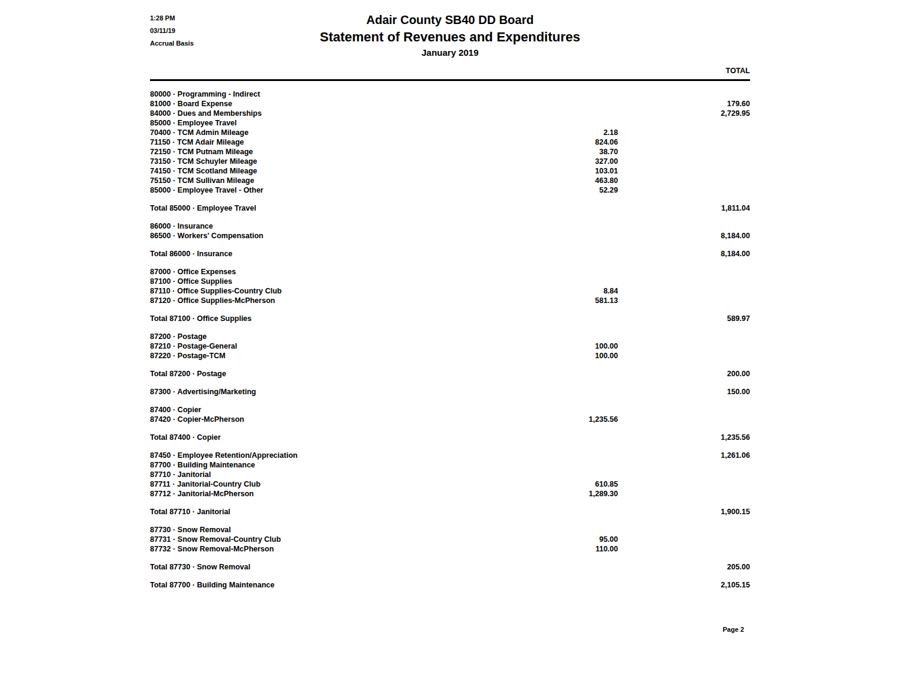1:28 PM
03/11/19
Accrual Basis
Adair County SB40 DD Board
Statement of Revenues and Expenditures
January 2019
| | | TOTAL |
| 80000 · Programming - Indirect | | |
| 81000 · Board Expense | | 179.60 |
| 84000 · Dues and Memberships | | 2,729.95 |
| 85000 · Employee Travel | | |
| 70400 · TCM Admin Mileage | 2.18 | |
| 71150 · TCM Adair Mileage | 824.06 | |
| 72150 · TCM Putnam Mileage | 38.70 | |
| 73150 · TCM Schuyler Mileage | 327.00 | |
| 74150 · TCM Scotland Mileage | 103.01 | |
| 75150 · TCM Sullivan Mileage | 463.80 | |
| 85000 · Employee Travel - Other | 52.29 | |
| Total 85000 · Employee Travel | | 1,811.04 |
| 86000 · Insurance | | |
| 86500 · Workers' Compensation | | 8,184.00 |
| Total 86000 · Insurance | | 8,184.00 |
| 87000 · Office Expenses | | |
| 87100 · Office Supplies | | |
| 87110 · Office Supplies-Country Club | 8.84 | |
| 87120 · Office Supplies-McPherson | 581.13 | |
| Total 87100 · Office Supplies | | 589.97 |
| 87200 · Postage | | |
| 87210 · Postage-General | 100.00 | |
| 87220 · Postage-TCM | 100.00 | |
| Total 87200 · Postage | | 200.00 |
| 87300 · Advertising/Marketing | | 150.00 |
| 87400 · Copier | | |
| 87420 · Copier-McPherson | 1,235.56 | |
| Total 87400 · Copier | | 1,235.56 |
| 87450 · Employee Retention/Appreciation | | 1,261.06 |
| 87700 · Building Maintenance | | |
| 87710 · Janitorial | | |
| 87711 · Janitorial-Country Club | 610.85 | |
| 87712 · Janitorial-McPherson | 1,289.30 | |
| Total 87710 · Janitorial | | 1,900.15 |
| 87730 · Snow Removal | | |
| 87731 · Snow Removal-Country Club | 95.00 | |
| 87732 · Snow Removal-McPherson | 110.00 | |
| Total 87730 · Snow Removal | | 205.00 |
| Total 87700 · Building Maintenance | | 2,105.15 |
Page 2